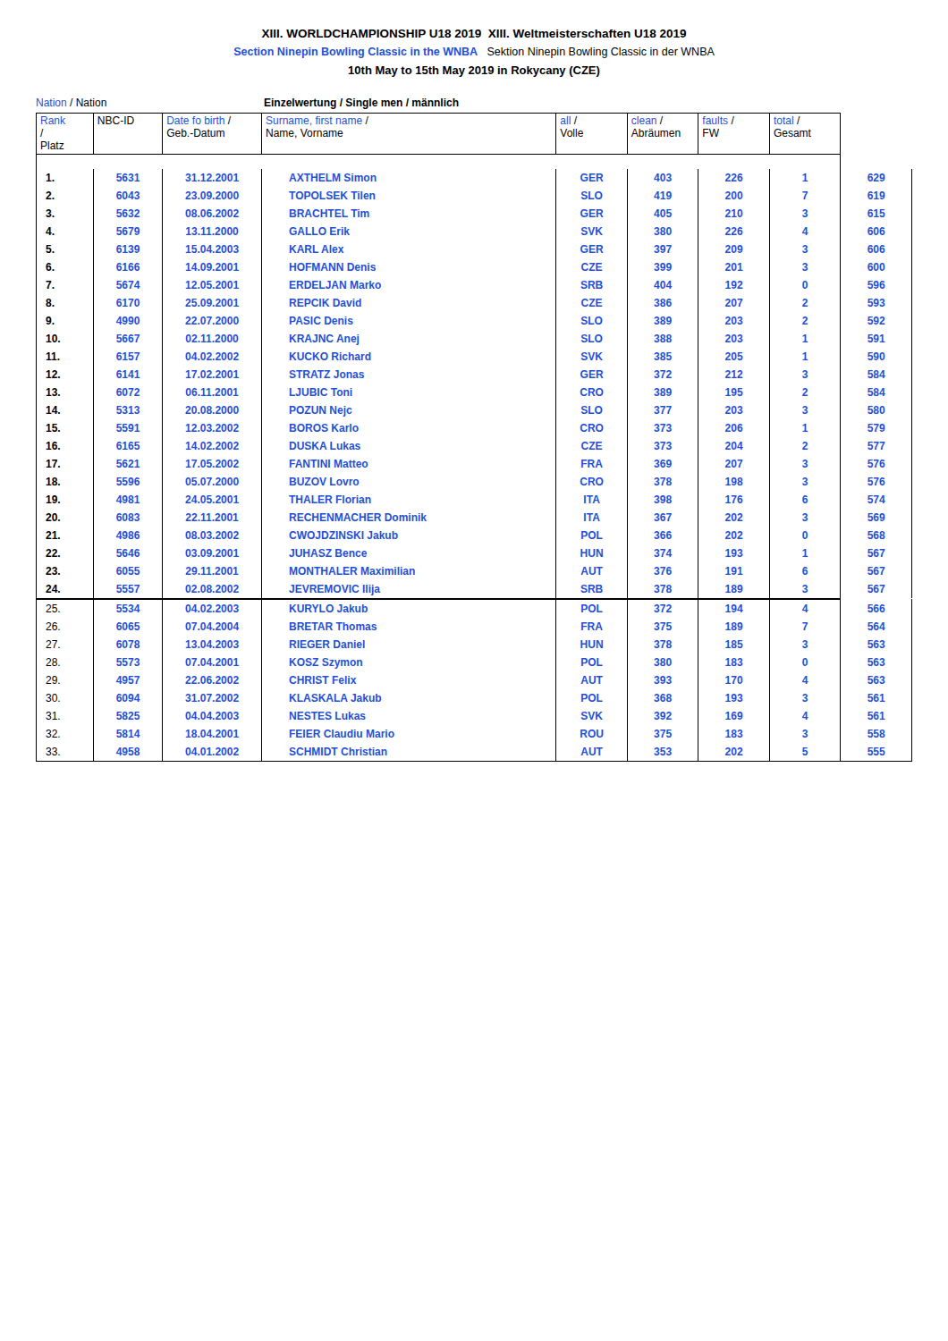XIII. WORLDCHAMPIONSHIP U18 2019 XIII. Weltmeisterschaften U18 2019
Section Ninepin Bowling Classic in the WNBA Sektion Ninepin Bowling Classic in der WNBA
10th May to 15th May 2019 in Rokycany (CZE)
Nation / Nation Einzelwertung / Single men / männlich
| Rank / Platz | NBC-ID | Date fo birth / Geb.-Datum | Surname, first name / Name, Vorname | all / Volle | clean / Abräumen | faults / FW | total / Gesamt |
| --- | --- | --- | --- | --- | --- | --- | --- |
| 1. | 5631 | 31.12.2001 | AXTHELM Simon | GER | 403 | 226 | 1 | 629 |
| 2. | 6043 | 23.09.2000 | TOPOLSEK Tilen | SLO | 419 | 200 | 7 | 619 |
| 3. | 5632 | 08.06.2002 | BRACHTEL Tim | GER | 405 | 210 | 3 | 615 |
| 4. | 5679 | 13.11.2000 | GALLO Erik | SVK | 380 | 226 | 4 | 606 |
| 5. | 6139 | 15.04.2003 | KARL Alex | GER | 397 | 209 | 3 | 606 |
| 6. | 6166 | 14.09.2001 | HOFMANN Denis | CZE | 399 | 201 | 3 | 600 |
| 7. | 5674 | 12.05.2001 | ERDELJAN Marko | SRB | 404 | 192 | 0 | 596 |
| 8. | 6170 | 25.09.2001 | REPCIK David | CZE | 386 | 207 | 2 | 593 |
| 9. | 4990 | 22.07.2000 | PASIC Denis | SLO | 389 | 203 | 2 | 592 |
| 10. | 5667 | 02.11.2000 | KRAJNC Anej | SLO | 388 | 203 | 1 | 591 |
| 11. | 6157 | 04.02.2002 | KUCKO Richard | SVK | 385 | 205 | 1 | 590 |
| 12. | 6141 | 17.02.2001 | STRATZ Jonas | GER | 372 | 212 | 3 | 584 |
| 13. | 6072 | 06.11.2001 | LJUBIC Toni | CRO | 389 | 195 | 2 | 584 |
| 14. | 5313 | 20.08.2000 | POZUN Nejc | SLO | 377 | 203 | 3 | 580 |
| 15. | 5591 | 12.03.2002 | BOROS Karlo | CRO | 373 | 206 | 1 | 579 |
| 16. | 6165 | 14.02.2002 | DUSKA Lukas | CZE | 373 | 204 | 2 | 577 |
| 17. | 5621 | 17.05.2002 | FANTINI Matteo | FRA | 369 | 207 | 3 | 576 |
| 18. | 5596 | 05.07.2000 | BUZOV Lovro | CRO | 378 | 198 | 3 | 576 |
| 19. | 4981 | 24.05.2001 | THALER Florian | ITA | 398 | 176 | 6 | 574 |
| 20. | 6083 | 22.11.2001 | RECHENMACHER Dominik | ITA | 367 | 202 | 3 | 569 |
| 21. | 4986 | 08.03.2002 | CWOJDZINSKI Jakub | POL | 366 | 202 | 0 | 568 |
| 22. | 5646 | 03.09.2001 | JUHASZ Bence | HUN | 374 | 193 | 1 | 567 |
| 23. | 6055 | 29.11.2001 | MONTHALER Maximilian | AUT | 376 | 191 | 6 | 567 |
| 24. | 5557 | 02.08.2002 | JEVREMOVIC Ilija | SRB | 378 | 189 | 3 | 567 |
| 25. | 5534 | 04.02.2003 | KURYLO Jakub | POL | 372 | 194 | 4 | 566 |
| 26. | 6065 | 07.04.2004 | BRETAR Thomas | FRA | 375 | 189 | 7 | 564 |
| 27. | 6078 | 13.04.2003 | RIEGER Daniel | HUN | 378 | 185 | 3 | 563 |
| 28. | 5573 | 07.04.2001 | KOSZ Szymon | POL | 380 | 183 | 0 | 563 |
| 29. | 4957 | 22.06.2002 | CHRIST Felix | AUT | 393 | 170 | 4 | 563 |
| 30. | 6094 | 31.07.2002 | KLASKALA Jakub | POL | 368 | 193 | 3 | 561 |
| 31. | 5825 | 04.04.2003 | NESTES Lukas | SVK | 392 | 169 | 4 | 561 |
| 32. | 5814 | 18.04.2001 | FEIER Claudiu Mario | ROU | 375 | 183 | 3 | 558 |
| 33. | 4958 | 04.01.2002 | SCHMIDT Christian | AUT | 353 | 202 | 5 | 555 |